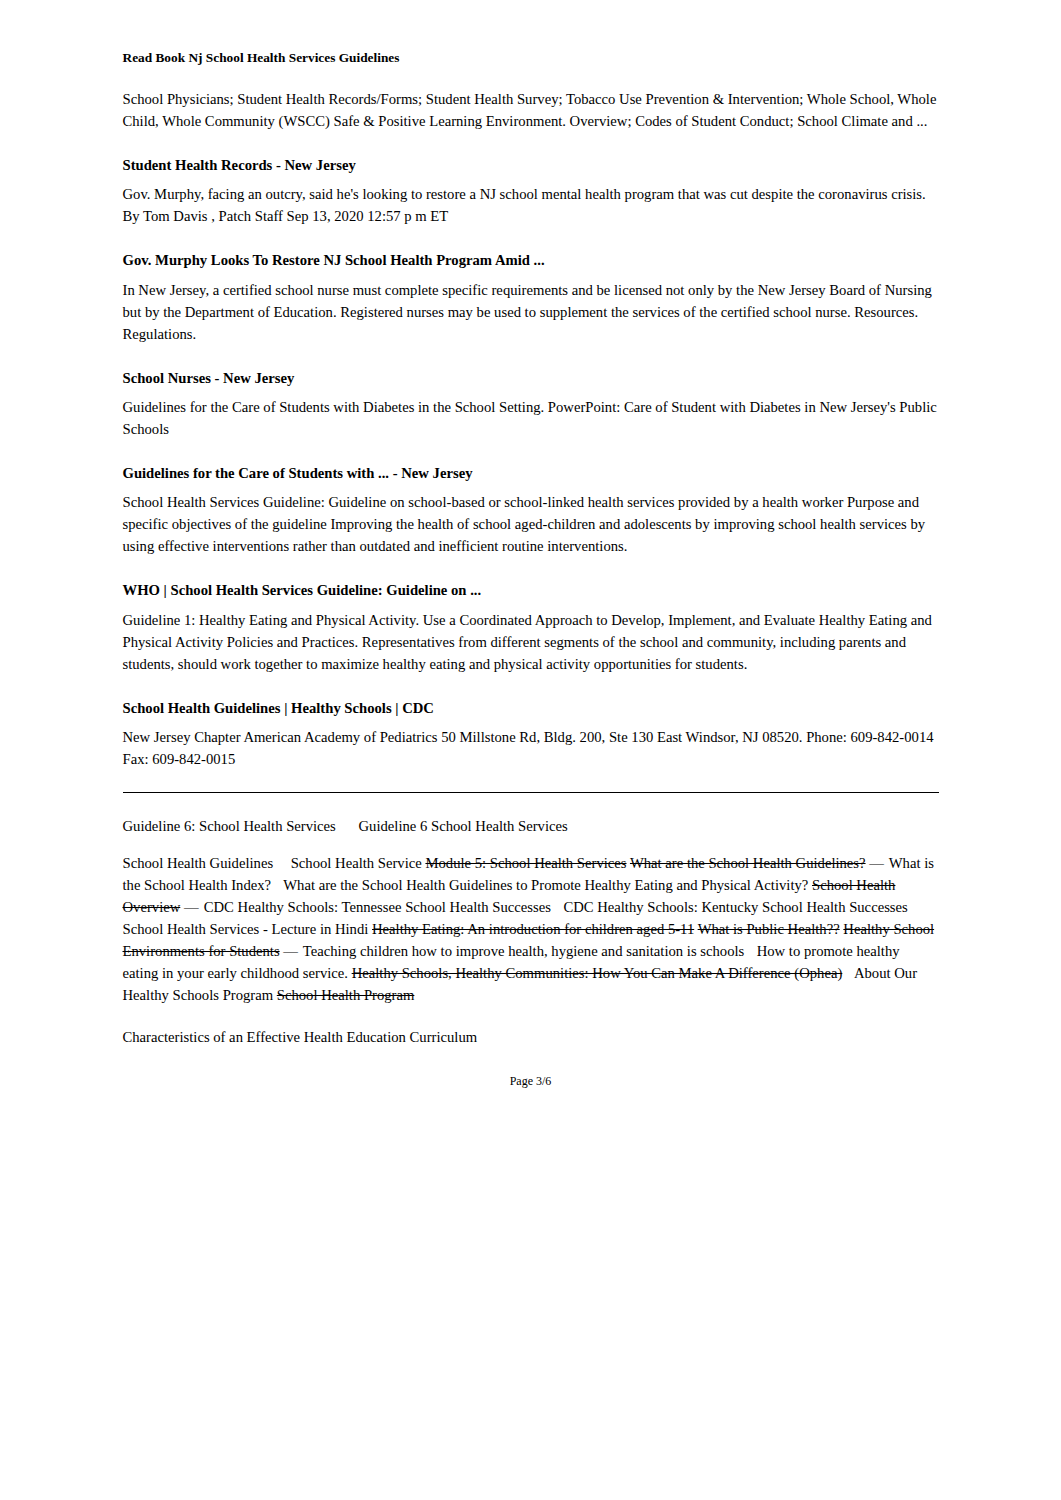Read Book Nj School Health Services Guidelines
School Physicians; Student Health Records/Forms; Student Health Survey; Tobacco Use Prevention & Intervention; Whole School, Whole Child, Whole Community (WSCC) Safe & Positive Learning Environment. Overview; Codes of Student Conduct; School Climate and ...
Student Health Records - New Jersey
Gov. Murphy, facing an outcry, said he's looking to restore a NJ school mental health program that was cut despite the coronavirus crisis. By Tom Davis , Patch Staff Sep 13, 2020 12:57 p m ET
Gov. Murphy Looks To Restore NJ School Health Program Amid ...
In New Jersey, a certified school nurse must complete specific requirements and be licensed not only by the New Jersey Board of Nursing but by the Department of Education. Registered nurses may be used to supplement the services of the certified school nurse. Resources. Regulations.
School Nurses - New Jersey
Guidelines for the Care of Students with Diabetes in the School Setting. PowerPoint: Care of Student with Diabetes in New Jersey's Public Schools
Guidelines for the Care of Students with ... - New Jersey
School Health Services Guideline: Guideline on school-based or school-linked health services provided by a health worker Purpose and specific objectives of the guideline Improving the health of school aged-children and adolescents by improving school health services by using effective interventions rather than outdated and inefficient routine interventions.
WHO | School Health Services Guideline: Guideline on ...
Guideline 1: Healthy Eating and Physical Activity. Use a Coordinated Approach to Develop, Implement, and Evaluate Healthy Eating and Physical Activity Policies and Practices. Representatives from different segments of the school and community, including parents and students, should work together to maximize healthy eating and physical activity opportunities for students.
School Health Guidelines | Healthy Schools | CDC
New Jersey Chapter American Academy of Pediatrics 50 Millstone Rd, Bldg. 200, Ste 130 East Windsor, NJ 08520. Phone: 609-842-0014 Fax: 609-842-0015
Guideline 6: School Health Services Guideline 6 School Health Services
School Health Guidelines School Health Service Module 5: School Health Services What are the School Health Guidelines? — What is the School Health Index? What are the School Health Guidelines to Promote Healthy Eating and Physical Activity? School Health Overview — CDC Healthy Schools: Tennessee School Health Successes CDC Healthy Schools: Kentucky School Health Successes School Health Services - Lecture in Hindi Healthy Eating: An introduction for children aged 5-11 What is Public Health?? Healthy School Environments for Students — Teaching children how to improve health, hygiene and sanitation is schools How to promote healthy eating in your early childhood service. Healthy Schools, Healthy Communities: How You Can Make A Difference (Ophea) About Our Healthy Schools Program School Health Program
Characteristics of an Effective Health Education Curriculum
Page 3/6